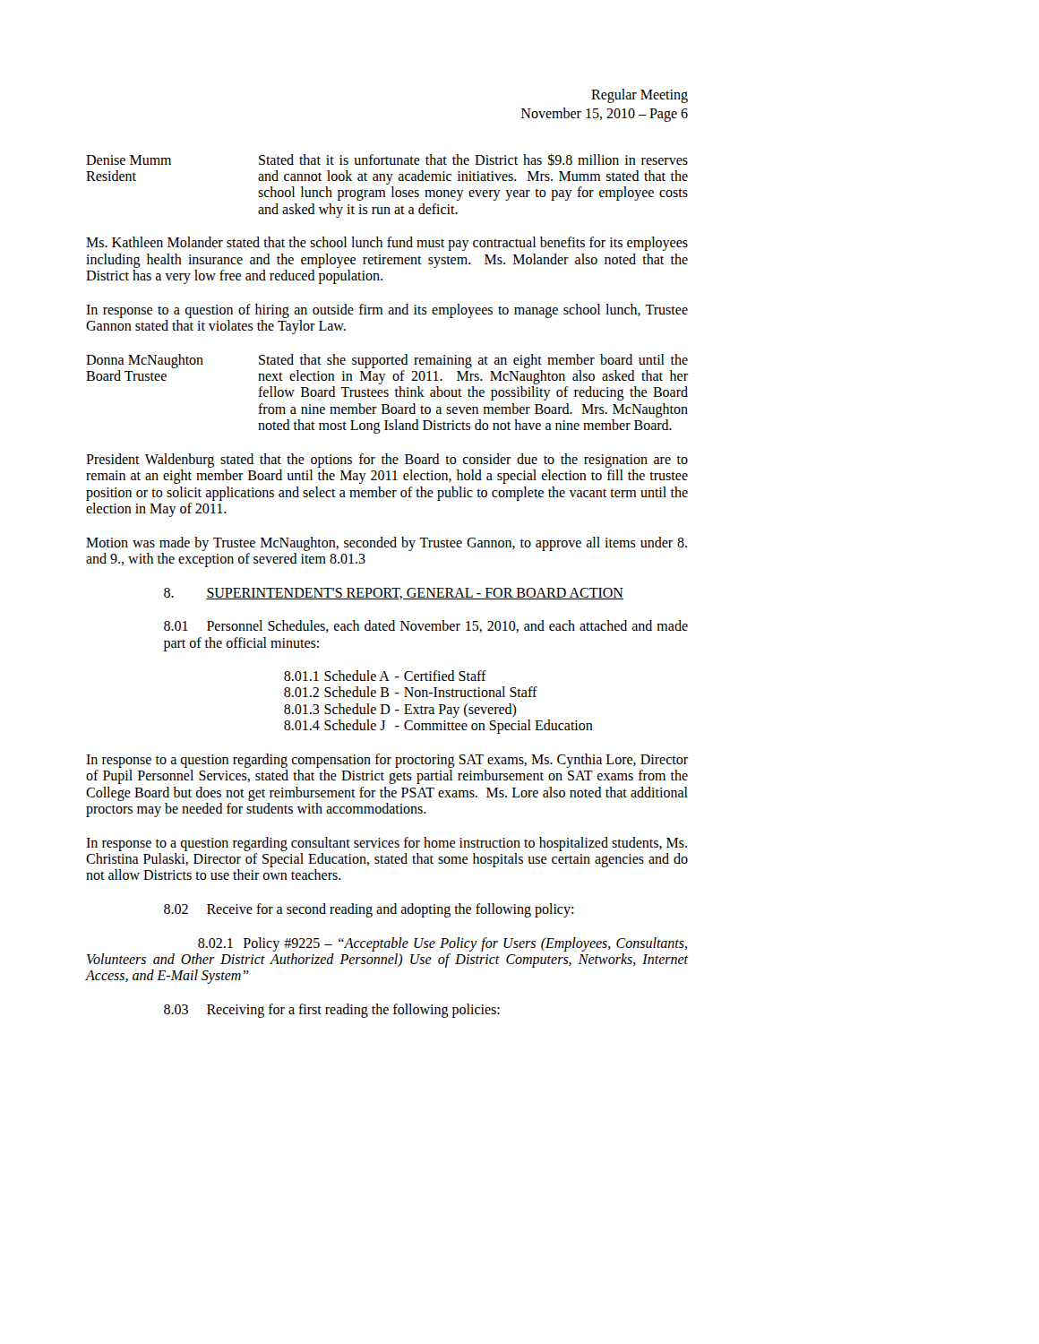Regular Meeting
November 15, 2010 – Page 6
Denise Mumm
Resident
Stated that it is unfortunate that the District has $9.8 million in reserves and cannot look at any academic initiatives. Mrs. Mumm stated that the school lunch program loses money every year to pay for employee costs and asked why it is run at a deficit.
Ms. Kathleen Molander stated that the school lunch fund must pay contractual benefits for its employees including health insurance and the employee retirement system. Ms. Molander also noted that the District has a very low free and reduced population.
In response to a question of hiring an outside firm and its employees to manage school lunch, Trustee Gannon stated that it violates the Taylor Law.
Donna McNaughton
Board Trustee
Stated that she supported remaining at an eight member board until the next election in May of 2011. Mrs. McNaughton also asked that her fellow Board Trustees think about the possibility of reducing the Board from a nine member Board to a seven member Board. Mrs. McNaughton noted that most Long Island Districts do not have a nine member Board.
President Waldenburg stated that the options for the Board to consider due to the resignation are to remain at an eight member Board until the May 2011 election, hold a special election to fill the trustee position or to solicit applications and select a member of the public to complete the vacant term until the election in May of 2011.
Motion was made by Trustee McNaughton, seconded by Trustee Gannon, to approve all items under 8. and 9., with the exception of severed item 8.01.3
8. SUPERINTENDENT'S REPORT, GENERAL - FOR BOARD ACTION
8.01 Personnel Schedules, each dated November 15, 2010, and each attached and made part of the official minutes:
| 8.01.1 | Schedule A | - | Certified Staff |
| 8.01.2 | Schedule B | - | Non-Instructional Staff |
| 8.01.3 | Schedule D | - | Extra Pay (severed) |
| 8.01.4 | Schedule J | - | Committee on Special Education |
In response to a question regarding compensation for proctoring SAT exams, Ms. Cynthia Lore, Director of Pupil Personnel Services, stated that the District gets partial reimbursement on SAT exams from the College Board but does not get reimbursement for the PSAT exams. Ms. Lore also noted that additional proctors may be needed for students with accommodations.
In response to a question regarding consultant services for home instruction to hospitalized students, Ms. Christina Pulaski, Director of Special Education, stated that some hospitals use certain agencies and do not allow Districts to use their own teachers.
8.02 Receive for a second reading and adopting the following policy:
8.02.1 Policy #9225 – “Acceptable Use Policy for Users (Employees, Consultants, Volunteers and Other District Authorized Personnel) Use of District Computers, Networks, Internet Access, and E-Mail System”
8.03 Receiving for a first reading the following policies: